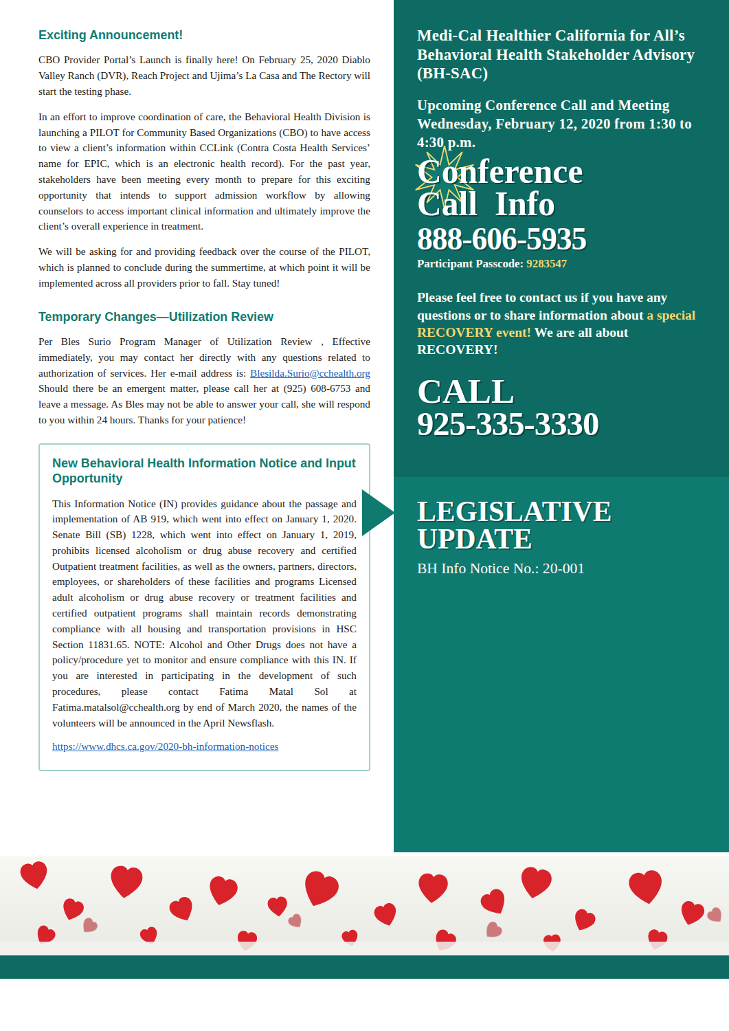Exciting Announcement!
CBO Provider Portal’s Launch is finally here! On February 25, 2020 Diablo Valley Ranch (DVR), Reach Project and Ujima’s La Casa and The Rectory will start the testing phase.
In an effort to improve coordination of care, the Behavioral Health Division is launching a PILOT for Community Based Organizations (CBO) to have access to view a client’s information within CCLink (Contra Costa Health Services’ name for EPIC, which is an electronic health record). For the past year, stakeholders have been meeting every month to prepare for this exciting opportunity that intends to support admission workflow by allowing counselors to access important clinical information and ultimately improve the client’s overall experience in treatment.
We will be asking for and providing feedback over the course of the PILOT, which is planned to conclude during the summertime, at which point it will be implemented across all providers prior to fall. Stay tuned!
Temporary Changes—Utilization Review
Per Bles Surio Program Manager of Utilization Review , Effective immediately, you may contact her directly with any questions related to authorization of services. Her e-mail address is: Blesilda.Surio@cchealth.org Should there be an emergent matter, please call her at (925) 608-6753 and leave a message. As Bles may not be able to answer your call, she will respond to you within 24 hours. Thanks for your patience!
New Behavioral Health Information Notice and Input Opportunity
This Information Notice (IN) provides guidance about the passage and implementation of AB 919, which went into effect on January 1, 2020. Senate Bill (SB) 1228, which went into effect on January 1, 2019, prohibits licensed alcoholism or drug abuse recovery and certified Outpatient treatment facilities, as well as the owners, partners, directors, employees, or shareholders of these facilities and programs Licensed adult alcoholism or drug abuse recovery or treatment facilities and certified outpatient programs shall maintain records demonstrating compliance with all housing and transportation provisions in HSC Section 11831.65. NOTE: Alcohol and Other Drugs does not have a policy/procedure yet to monitor and ensure compliance with this IN. If you are interested in participating in the development of such procedures, please contact Fatima Matal Sol at Fatima.matalsol@cchealth.org by end of March 2020, the names of the volunteers will be announced in the April Newsflash.
https://www.dhcs.ca.gov/2020-bh-information-notices
Medi-Cal Healthier California for All’s Behavioral Health Stakeholder Advisory (BH-SAC)
Upcoming Conference Call and Meeting Wednesday, February 12, 2020 from 1:30 to 4:30 p.m.
Conference
Call Info
888-606-5935
Participant Passcode: 9283547
Please feel free to contact us if you have any questions or to share information about a special RECOVERY event! We are all about RECOVERY!
CALL 925-335-3330
LEGISLATIVE
UPDATE
BH Info Notice No.: 20-001